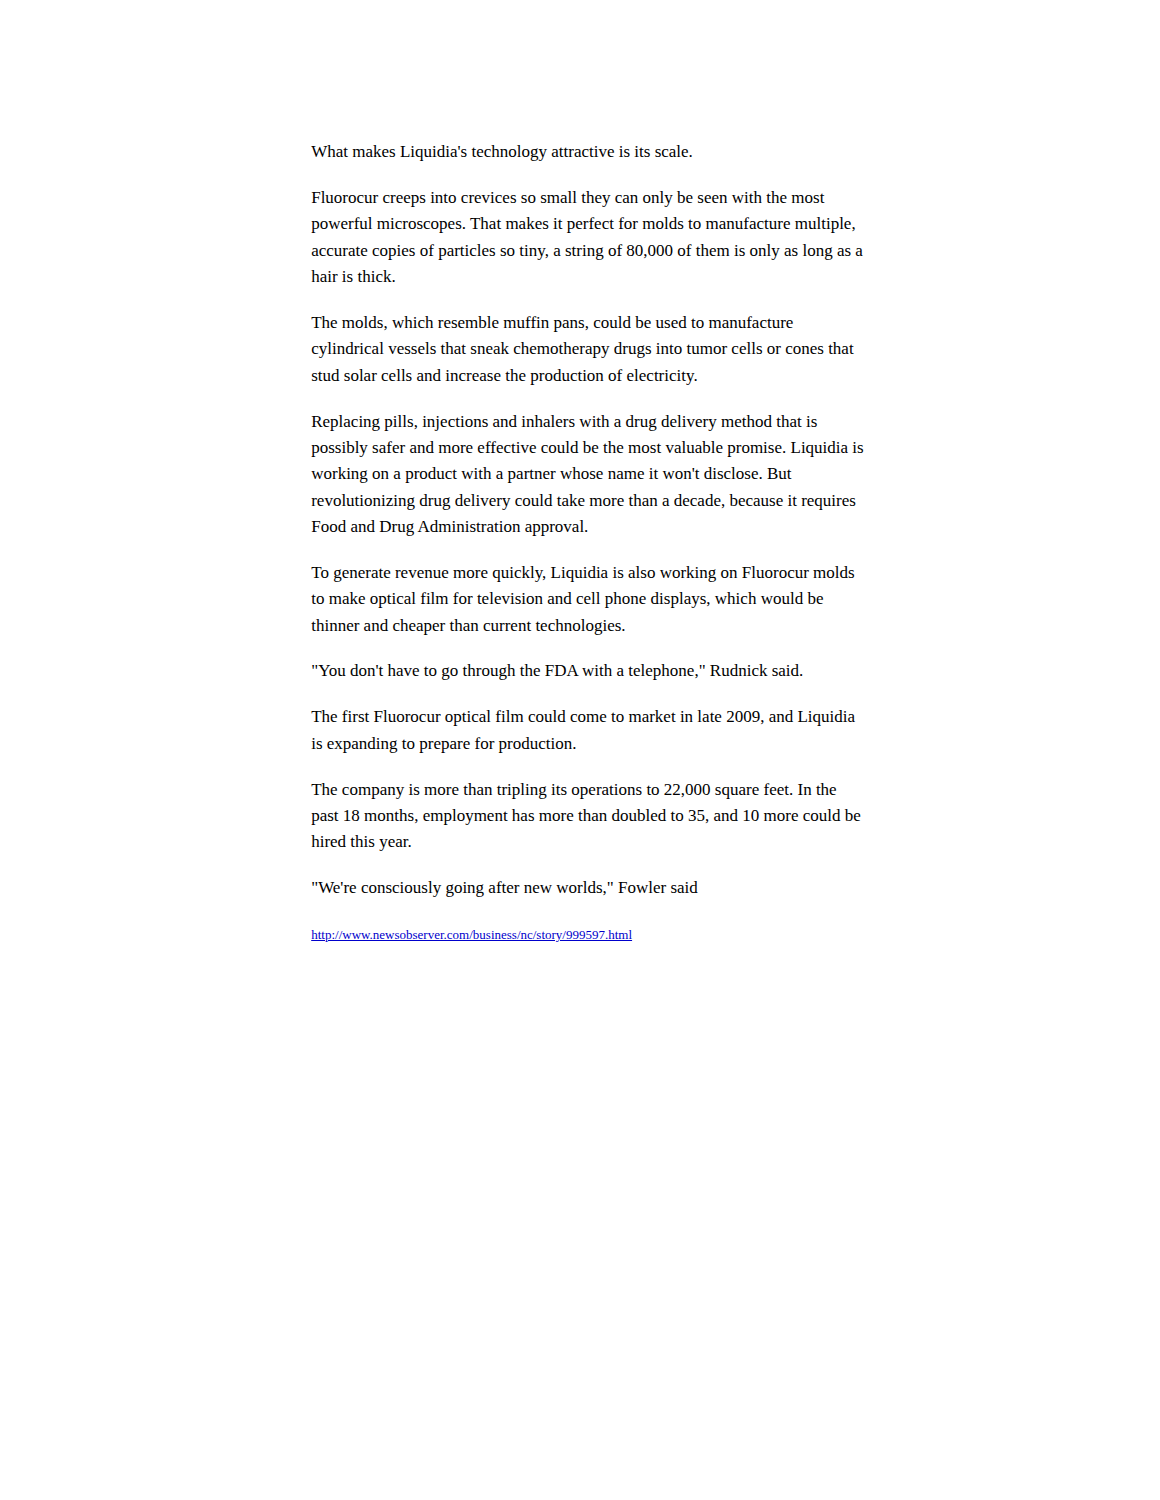What makes Liquidia's technology attractive is its scale.
Fluorocur creeps into crevices so small they can only be seen with the most powerful microscopes. That makes it perfect for molds to manufacture multiple, accurate copies of particles so tiny, a string of 80,000 of them is only as long as a hair is thick.
The molds, which resemble muffin pans, could be used to manufacture cylindrical vessels that sneak chemotherapy drugs into tumor cells or cones that stud solar cells and increase the production of electricity.
Replacing pills, injections and inhalers with a drug delivery method that is possibly safer and more effective could be the most valuable promise. Liquidia is working on a product with a partner whose name it won't disclose. But revolutionizing drug delivery could take more than a decade, because it requires Food and Drug Administration approval.
To generate revenue more quickly, Liquidia is also working on Fluorocur molds to make optical film for television and cell phone displays, which would be thinner and cheaper than current technologies.
"You don't have to go through the FDA with a telephone," Rudnick said.
The first Fluorocur optical film could come to market in late 2009, and Liquidia is expanding to prepare for production.
The company is more than tripling its operations to 22,000 square feet. In the past 18 months, employment has more than doubled to 35, and 10 more could be hired this year.
"We're consciously going after new worlds," Fowler said
http://www.newsobserver.com/business/nc/story/999597.html